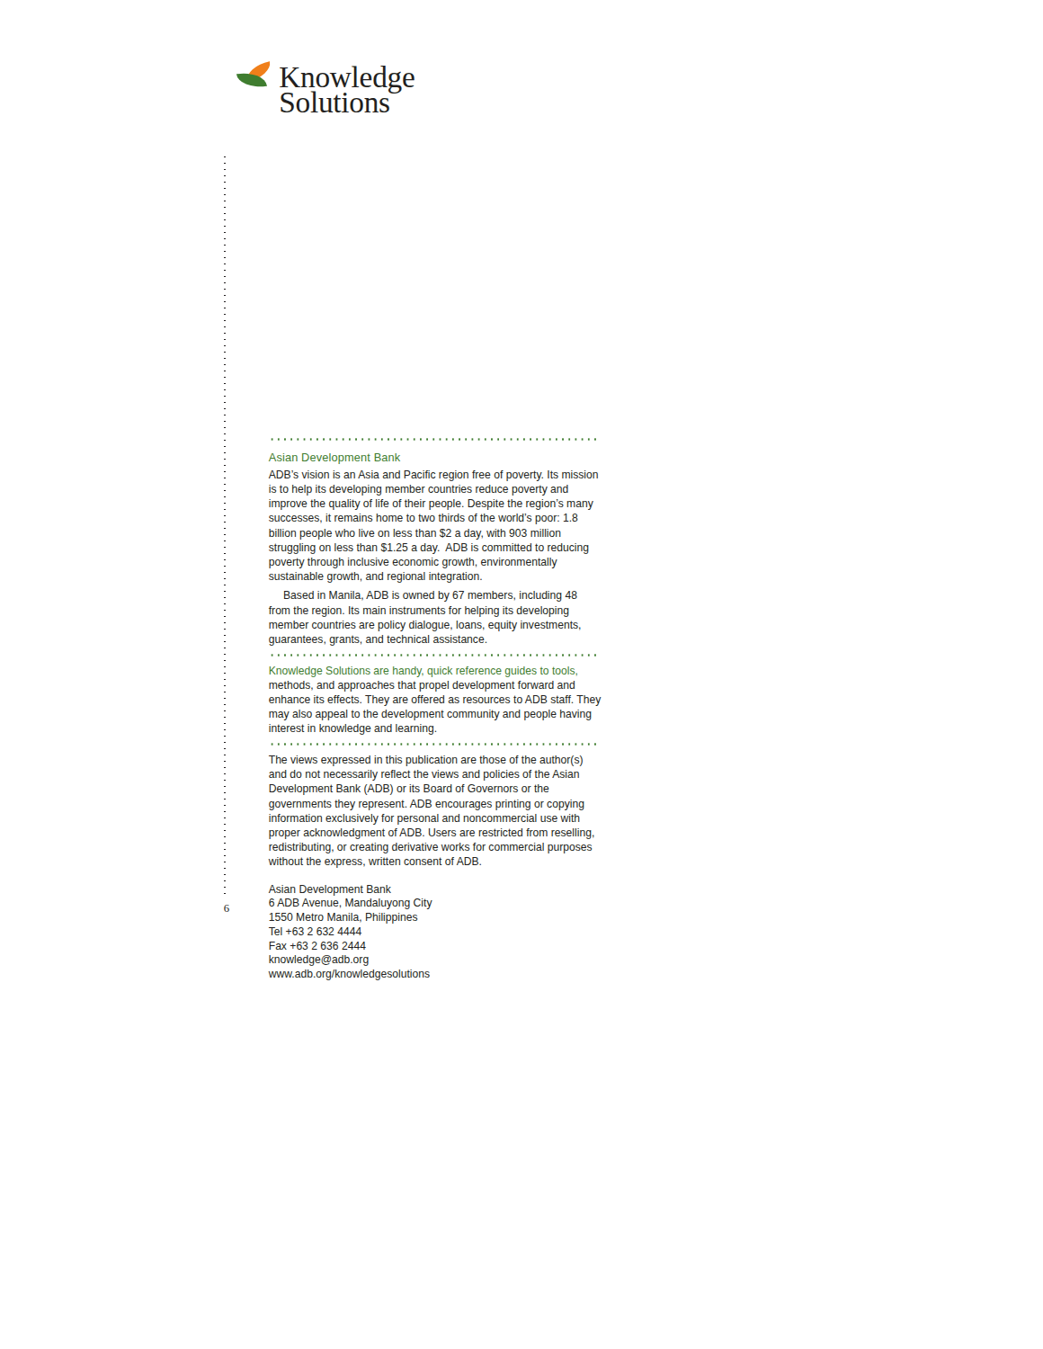Knowledge Solutions
Asian Development Bank
ADB’s vision is an Asia and Pacific region free of poverty. Its mission is to help its developing member countries reduce poverty and improve the quality of life of their people. Despite the region’s many successes, it remains home to two thirds of the world’s poor: 1.8 billion people who live on less than $2 a day, with 903 million struggling on less than $1.25 a day. ADB is committed to reducing poverty through inclusive economic growth, environmentally sustainable growth, and regional integration.
Based in Manila, ADB is owned by 67 members, including 48 from the region. Its main instruments for helping its developing member countries are policy dialogue, loans, equity investments, guarantees, grants, and technical assistance.
Knowledge Solutions are handy, quick reference guides to tools, methods, and approaches that propel development forward and enhance its effects. They are offered as resources to ADB staff. They may also appeal to the development community and people having interest in knowledge and learning.
The views expressed in this publication are those of the author(s) and do not necessarily reflect the views and policies of the Asian Development Bank (ADB) or its Board of Governors or the governments they represent. ADB encourages printing or copying information exclusively for personal and noncommercial use with proper acknowledgment of ADB. Users are restricted from reselling, redistributing, or creating derivative works for commercial purposes without the express, written consent of ADB.
Asian Development Bank
6 ADB Avenue, Mandaluyong City
1550 Metro Manila, Philippines
Tel +63 2 632 4444
Fax +63 2 636 2444
knowledge@adb.org
www.adb.org/knowledgesolutions
6